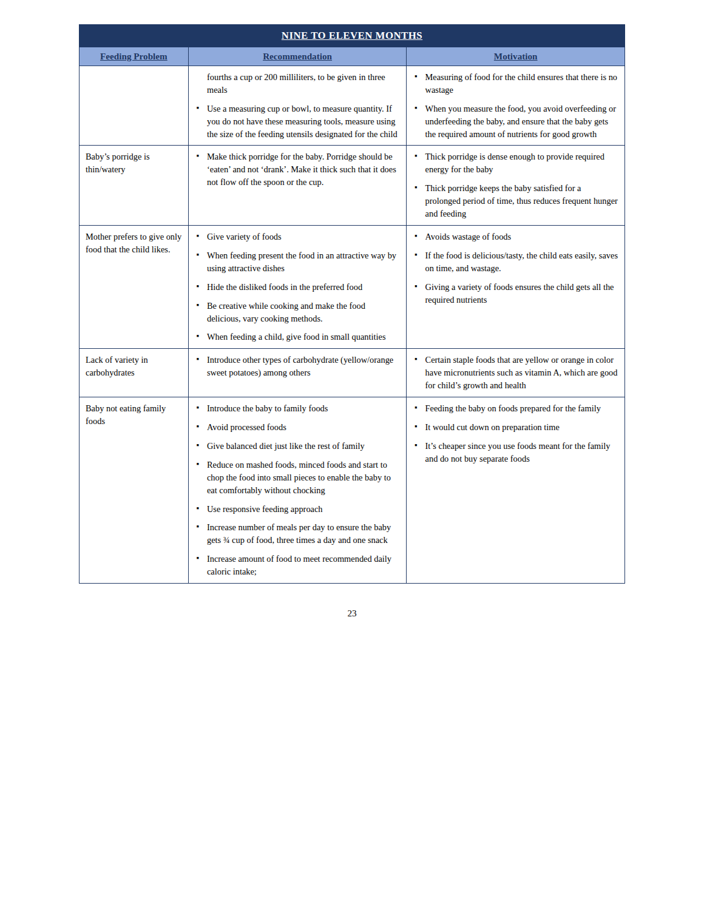NINE TO ELEVEN MONTHS
| Feeding Problem | Recommendation | Motivation |
| --- | --- | --- |
| | fourths a cup or 200 milliliters, to be given in three meals Use a measuring cup or bowl, to measure quantity. If you do not have these measuring tools, measure using the size of the feeding utensils designated for the child | Measuring of food for the child ensures that there is no wastage When you measure the food, you avoid overfeeding or underfeeding the baby, and ensure that the baby gets the required amount of nutrients for good growth |
| Baby’s porridge is thin/watery | Make thick porridge for the baby. Porridge should be ‘eaten’ and not ‘drank’. Make it thick such that it does not flow off the spoon or the cup. | Thick porridge is dense enough to provide required energy for the baby Thick porridge keeps the baby satisfied for a prolonged period of time, thus reduces frequent hunger and feeding |
| Mother prefers to give only food that the child likes. | Give variety of foods When feeding present the food in an attractive way by using attractive dishes Hide the disliked foods in the preferred food Be creative while cooking and make the food delicious, vary cooking methods. When feeding a child, give food in small quantities | Avoids wastage of foods If the food is delicious/tasty, the child eats easily, saves on time, and wastage. Giving a variety of foods ensures the child gets all the required nutrients |
| Lack of variety in carbohydrates | Introduce other types of carbohydrate (yellow/orange sweet potatoes) among others | Certain staple foods that are yellow or orange in color have micronutrients such as vitamin A, which are good for child’s growth and health |
| Baby not eating family foods | Introduce the baby to family foods Avoid processed foods Give balanced diet just like the rest of family Reduce on mashed foods, minced foods and start to chop the food into small pieces to enable the baby to eat comfortably without chocking Use responsive feeding approach Increase number of meals per day to ensure the baby gets ¾ cup of food, three times a day and one snack Increase amount of food to meet recommended daily caloric intake; | Feeding the baby on foods prepared for the family It would cut down on preparation time It’s cheaper since you use foods meant for the family and do not buy separate foods |
23